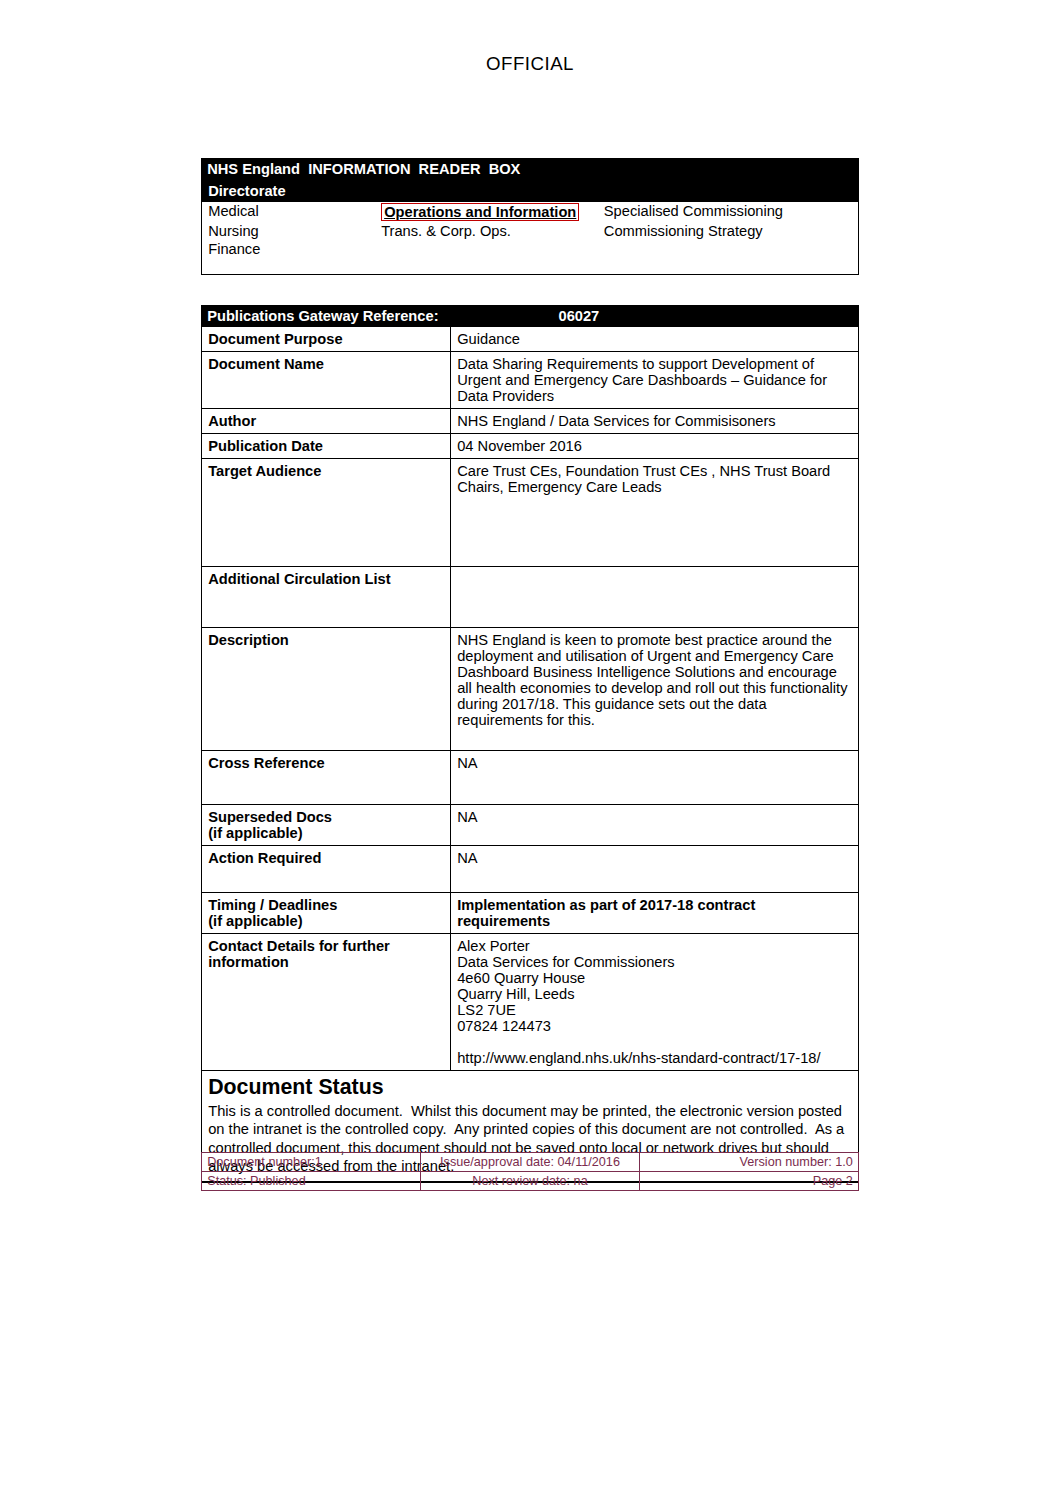OFFICIAL
NHS England INFORMATION READER BOX
Directorate
| Medical | Operations and Information | Specialised Commissioning |
| Nursing | Trans. & Corp. Ops. | Commissioning Strategy |
| Finance | | |
Publications Gateway Reference: 06027
| Document Purpose | Guidance |
| Document Name | Data Sharing Requirements to support Development of Urgent and Emergency Care Dashboards – Guidance for Data Providers |
| Author | NHS England / Data Services for Commisisoners |
| Publication Date | 04 November 2016 |
| Target Audience | Care Trust CEs, Foundation Trust CEs , NHS Trust Board Chairs, Emergency Care Leads |
| Additional Circulation List | |
| Description | NHS England is keen to promote best practice around the deployment and utilisation of Urgent and Emergency Care Dashboard Business Intelligence Solutions and encourage all health economies to develop and roll out this functionality during 2017/18. This guidance sets out the data requirements for this. |
| Cross Reference | NA |
| Superseded Docs (if applicable) | NA |
| Action Required | NA |
| Timing / Deadlines (if applicable) | Implementation as part of 2017-18 contract requirements |
| Contact Details for further information | Alex Porter Data Services for Commissioners 4e60 Quarry House Quarry Hill, Leeds LS2 7UE 07824 124473 http://www.england.nhs.uk/nhs-standard-contract/17-18/ |
| Document Status This is a controlled document. Whilst this document may be printed, the electronic version posted on the intranet is the controlled copy. Any printed copies of this document are not controlled. As a controlled document, this document should not be saved onto local or network drives but should always be accessed from the intranet. |
| Document number:1 | Issue/approval date: 04/11/2016 | Version number: 1.0 |
| Status: Published | Next review date: na | Page 2 |